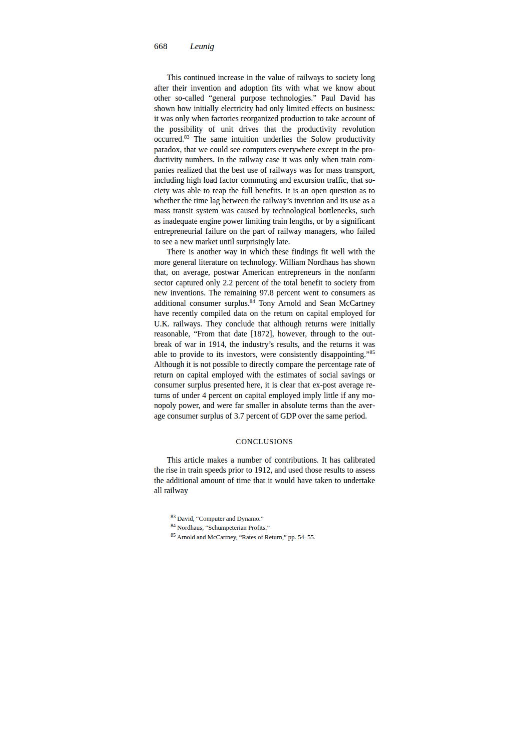668 Leunig
This continued increase in the value of railways to society long after their invention and adoption fits with what we know about other so-called “general purpose technologies.” Paul David has shown how initially electricity had only limited effects on business: it was only when factories reorganized production to take account of the possibility of unit drives that the productivity revolution occurred.83 The same intuition underlies the Solow productivity paradox, that we could see computers everywhere except in the productivity numbers. In the railway case it was only when train companies realized that the best use of railways was for mass transport, including high load factor commuting and excursion traffic, that society was able to reap the full benefits. It is an open question as to whether the time lag between the railway’s invention and its use as a mass transit system was caused by technological bottlenecks, such as inadequate engine power limiting train lengths, or by a significant entrepreneurial failure on the part of railway managers, who failed to see a new market until surprisingly late.
There is another way in which these findings fit well with the more general literature on technology. William Nordhaus has shown that, on average, postwar American entrepreneurs in the nonfarm sector captured only 2.2 percent of the total benefit to society from new inventions. The remaining 97.8 percent went to consumers as additional consumer surplus.84 Tony Arnold and Sean McCartney have recently compiled data on the return on capital employed for U.K. railways. They conclude that although returns were initially reasonable, “From that date [1872], however, through to the outbreak of war in 1914, the industry’s results, and the returns it was able to provide to its investors, were consistently disappointing.”85 Although it is not possible to directly compare the percentage rate of return on capital employed with the estimates of social savings or consumer surplus presented here, it is clear that ex-post average returns of under 4 percent on capital employed imply little if any monopoly power, and were far smaller in absolute terms than the average consumer surplus of 3.7 percent of GDP over the same period.
Conclusions
This article makes a number of contributions. It has calibrated the rise in train speeds prior to 1912, and used those results to assess the additional amount of time that it would have taken to undertake all railway
83 David, “Computer and Dynamo.”
84 Nordhaus, “Schumpeterian Profits.”
85 Arnold and McCartney, “Rates of Return,” pp. 54–55.